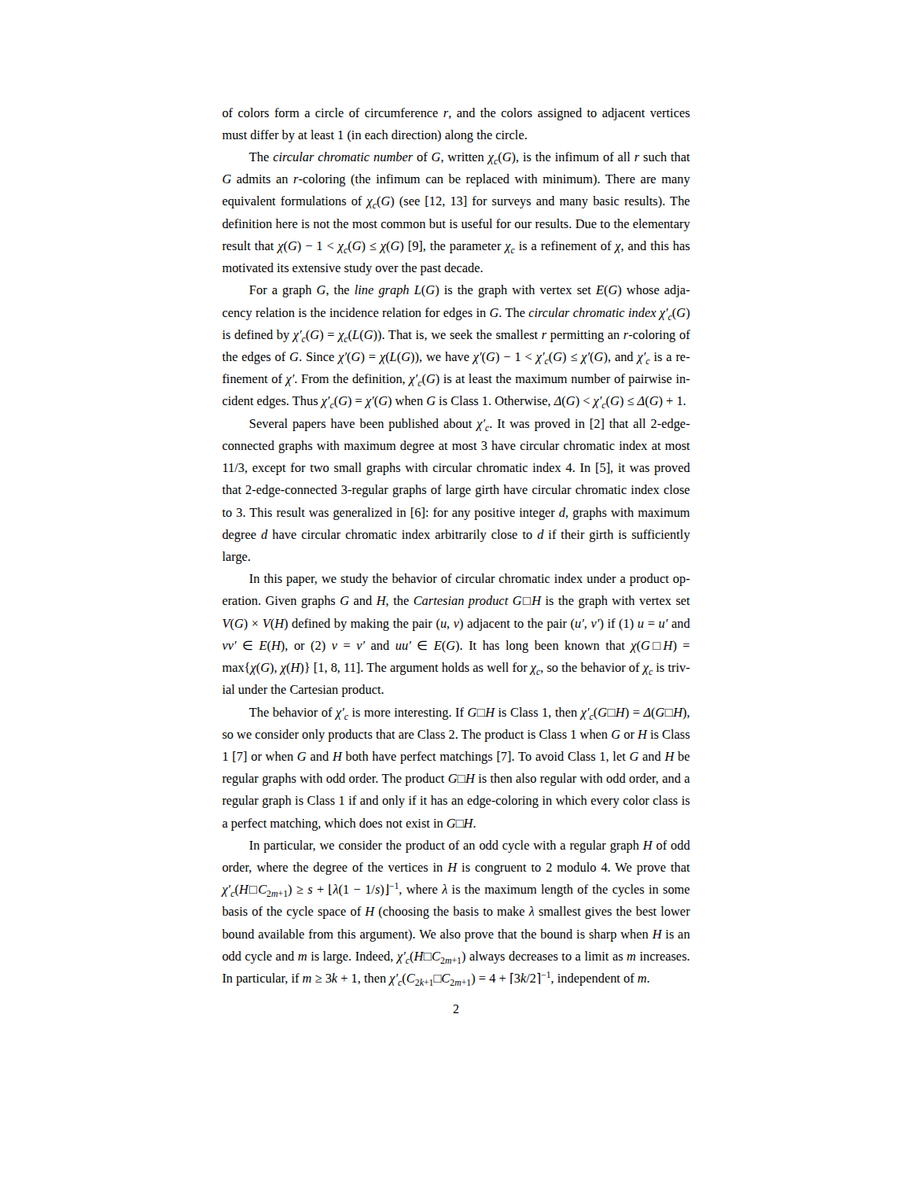of colors form a circle of circumference r, and the colors assigned to adjacent vertices must differ by at least 1 (in each direction) along the circle.
The circular chromatic number of G, written χc(G), is the infimum of all r such that G admits an r-coloring (the infimum can be replaced with minimum). There are many equivalent formulations of χc(G) (see [12, 13] for surveys and many basic results). The definition here is not the most common but is useful for our results. Due to the elementary result that χ(G) − 1 < χc(G) ≤ χ(G) [9], the parameter χc is a refinement of χ, and this has motivated its extensive study over the past decade.
For a graph G, the line graph L(G) is the graph with vertex set E(G) whose adjacency relation is the incidence relation for edges in G. The circular chromatic index χ′c(G) is defined by χ′c(G) = χc(L(G)). That is, we seek the smallest r permitting an r-coloring of the edges of G. Since χ′(G) = χ(L(G)), we have χ′(G) − 1 < χ′c(G) ≤ χ′(G), and χ′c is a refinement of χ′. From the definition, χ′c(G) is at least the maximum number of pairwise incident edges. Thus χ′c(G) = χ′(G) when G is Class 1. Otherwise, Δ(G) < χ′c(G) ≤ Δ(G) + 1.
Several papers have been published about χ′c. It was proved in [2] that all 2-edge-connected graphs with maximum degree at most 3 have circular chromatic index at most 11/3, except for two small graphs with circular chromatic index 4. In [5], it was proved that 2-edge-connected 3-regular graphs of large girth have circular chromatic index close to 3. This result was generalized in [6]: for any positive integer d, graphs with maximum degree d have circular chromatic index arbitrarily close to d if their girth is sufficiently large.
In this paper, we study the behavior of circular chromatic index under a product operation. Given graphs G and H, the Cartesian product G□H is the graph with vertex set V(G) × V(H) defined by making the pair (u, v) adjacent to the pair (u′, v′) if (1) u = u′ and vv′ ∈ E(H), or (2) v = v′ and uu′ ∈ E(G). It has long been known that χ(G□H) = max{χ(G), χ(H)} [1, 8, 11]. The argument holds as well for χc, so the behavior of χc is trivial under the Cartesian product.
The behavior of χ′c is more interesting. If G□H is Class 1, then χ′c(G□H) = Δ(G□H), so we consider only products that are Class 2. The product is Class 1 when G or H is Class 1 [7] or when G and H both have perfect matchings [7]. To avoid Class 1, let G and H be regular graphs with odd order. The product G□H is then also regular with odd order, and a regular graph is Class 1 if and only if it has an edge-coloring in which every color class is a perfect matching, which does not exist in G□H.
In particular, we consider the product of an odd cycle with a regular graph H of odd order, where the degree of the vertices in H is congruent to 2 modulo 4. We prove that χ′c(H□C2m+1) ≥ s + ⌊λ(1 − 1/s)⌋−1, where λ is the maximum length of the cycles in some basis of the cycle space of H (choosing the basis to make λ smallest gives the best lower bound available from this argument). We also prove that the bound is sharp when H is an odd cycle and m is large. Indeed, χ′c(H□C2m+1) always decreases to a limit as m increases. In particular, if m ≥ 3k + 1, then χ′c(C2k+1□C2m+1) = 4 + ⌈3k/2⌉−1, independent of m.
2